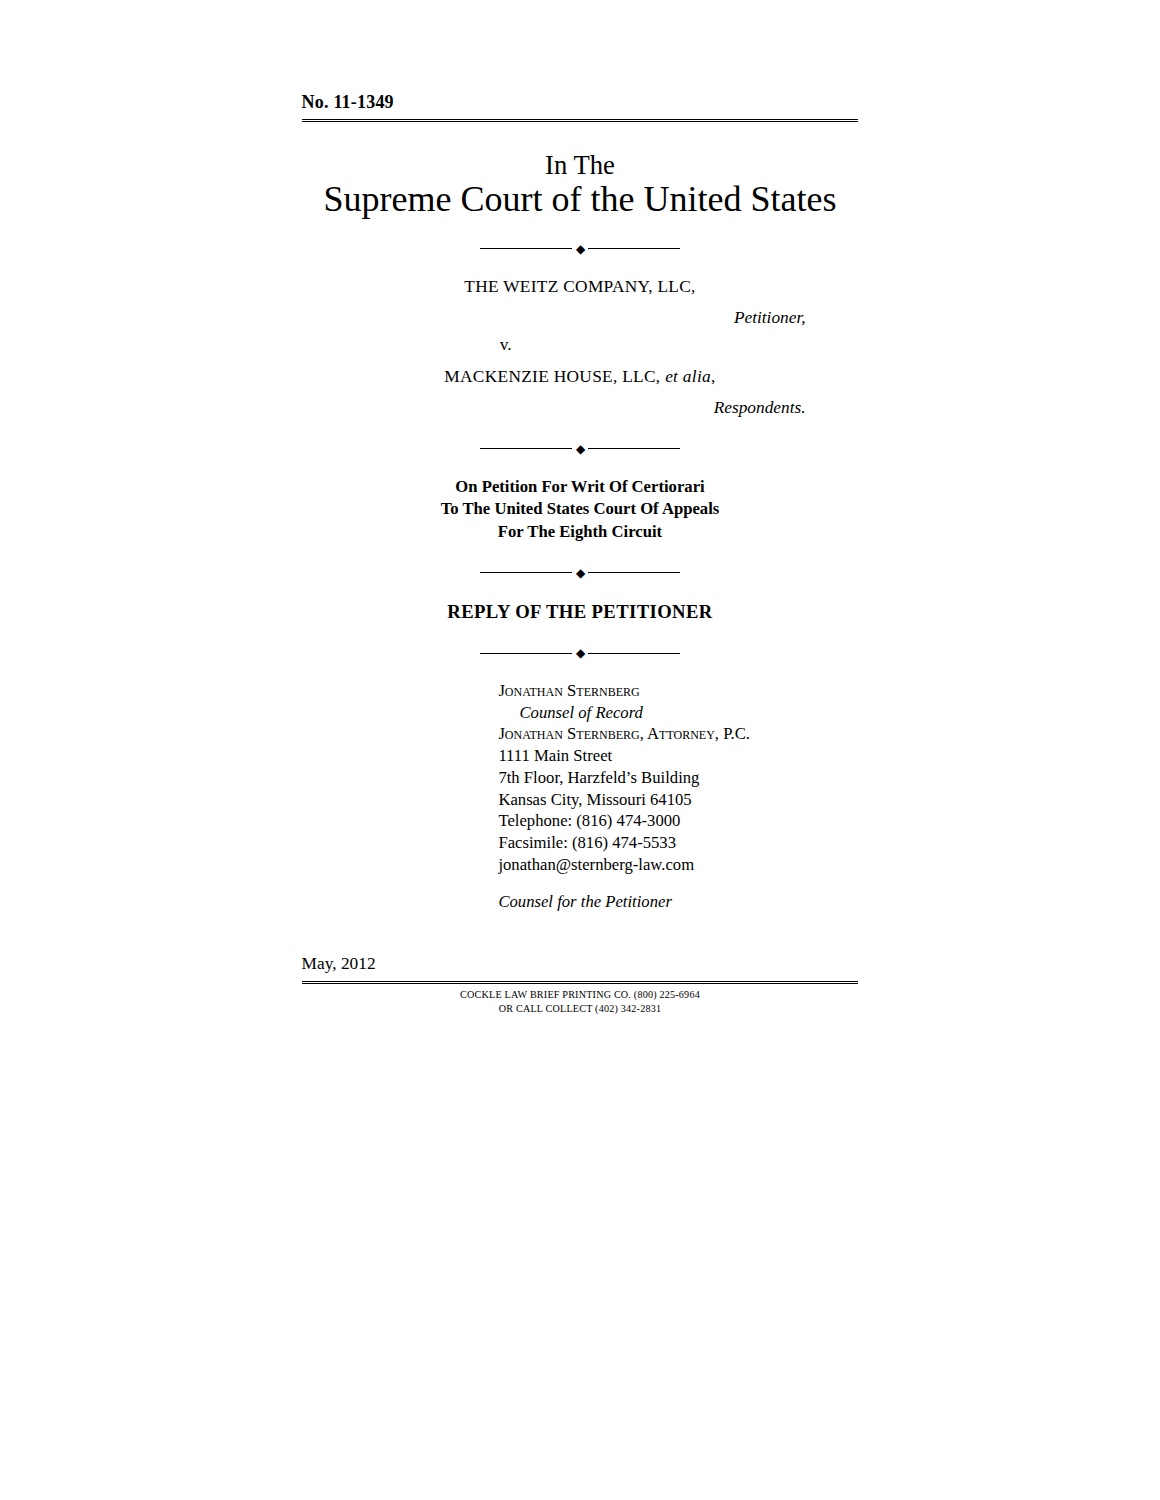No. 11-1349
In The
Supreme Court of the United States
◆
THE WEITZ COMPANY, LLC,
Petitioner,
v.
MACKENZIE HOUSE, LLC, et alia,
Respondents.
◆
On Petition For Writ Of Certiorari
To The United States Court Of Appeals
For The Eighth Circuit
◆
REPLY OF THE PETITIONER
◆
Jonathan Sternberg
Counsel of Record
Jonathan Sternberg, Attorney, P.C.
1111 Main Street
7th Floor, Harzfeld’s Building
Kansas City, Missouri 64105
Telephone: (816) 474-3000
Facsimile: (816) 474-5533
jonathan@sternberg-law.com Counsel for the Petitioner
May, 2012
COCKLE LAW BRIEF PRINTING CO. (800) 225-6964
OR CALL COLLECT (402) 342-2831